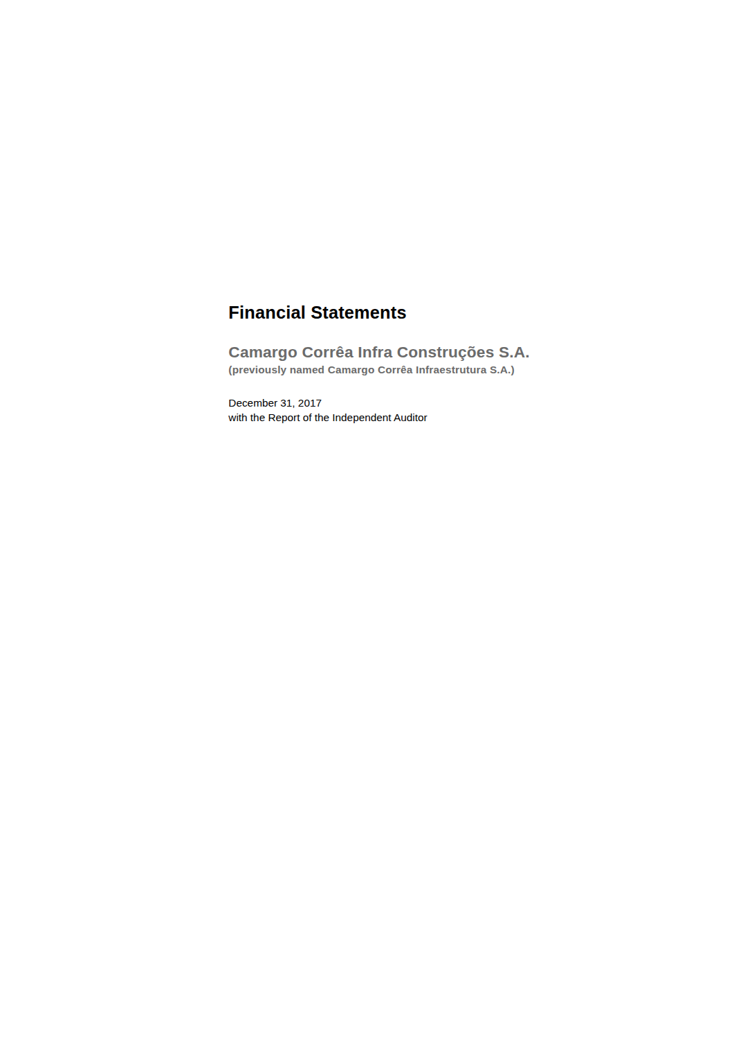Financial Statements
Camargo Corrêa Infra Construções S.A. (previously named Camargo Corrêa Infraestrutura S.A.)
December 31, 2017
with the Report of the Independent Auditor